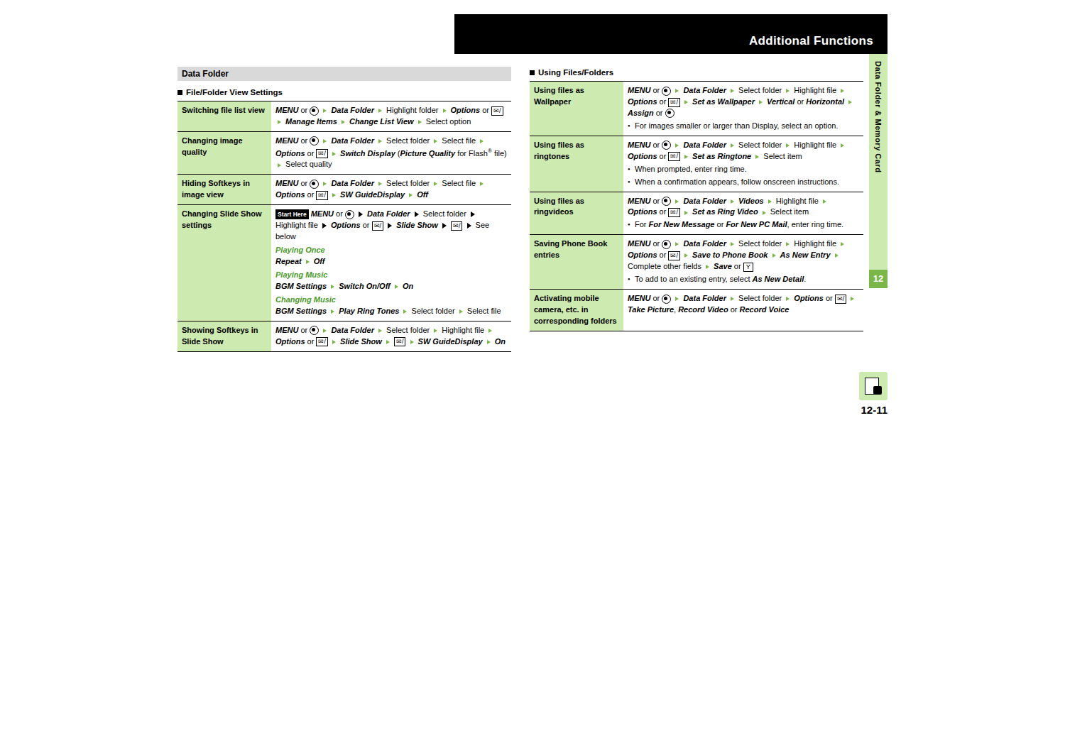Additional Functions
Data Folder & Memory Card
12
Data Folder
File/Folder View Settings
| Switching file list view | MENU or Data Folder Highlight folder Options or ✉/ Manage Items Change List View Select option |
| Changing image quality | MENU or Data Folder Select folder Select file Options or ✉/ Switch Display ( Picture Quality for Flash ® file) Select quality |
| Hiding Softkeys in image view | MENU or Data Folder Select folder Select file Options or ✉/ SW GuideDisplay Off |
| Changing Slide Show settings | Start Here MENU or Data Folder Select folder Highlight file Options or ✉/ Slide Show ✉/ See below Playing Once Repeat Off Playing Music BGM Settings Switch On/Off On Changing Music BGM Settings Play Ring Tones Select folder Select file |
| Showing Softkeys in Slide Show | MENU or Data Folder Select folder Highlight file Options or ✉/ Slide Show ✉/ SW GuideDisplay On |
Using Files/Folders
| Using files as Wallpaper | MENU or Data Folder Select folder Highlight file Options or ✉/ Set as Wallpaper Vertical or Horizontal Assign or For images smaller or larger than Display, select an option. |
| Using files as ringtones | MENU or Data Folder Select folder Highlight file Options or ✉/ Set as Ringtone Select item When prompted, enter ring time. When a confirmation appears, follow onscreen instructions. |
| Using files as ringvideos | MENU or Data Folder Videos Highlight file Options or ✉/ Set as Ring Video Select item For For New Message or For New PC Mail , enter ring time. |
| Saving Phone Book entries | MENU or Data Folder Select folder Highlight file Options or ✉/ Save to Phone Book As New Entry Complete other fields Save or Y To add to an existing entry, select As New Detail . |
| Activating mobile camera, etc. in corresponding folders | MENU or Data Folder Select folder Options or ✉/ Take Picture , Record Video or Record Voice |
12-11